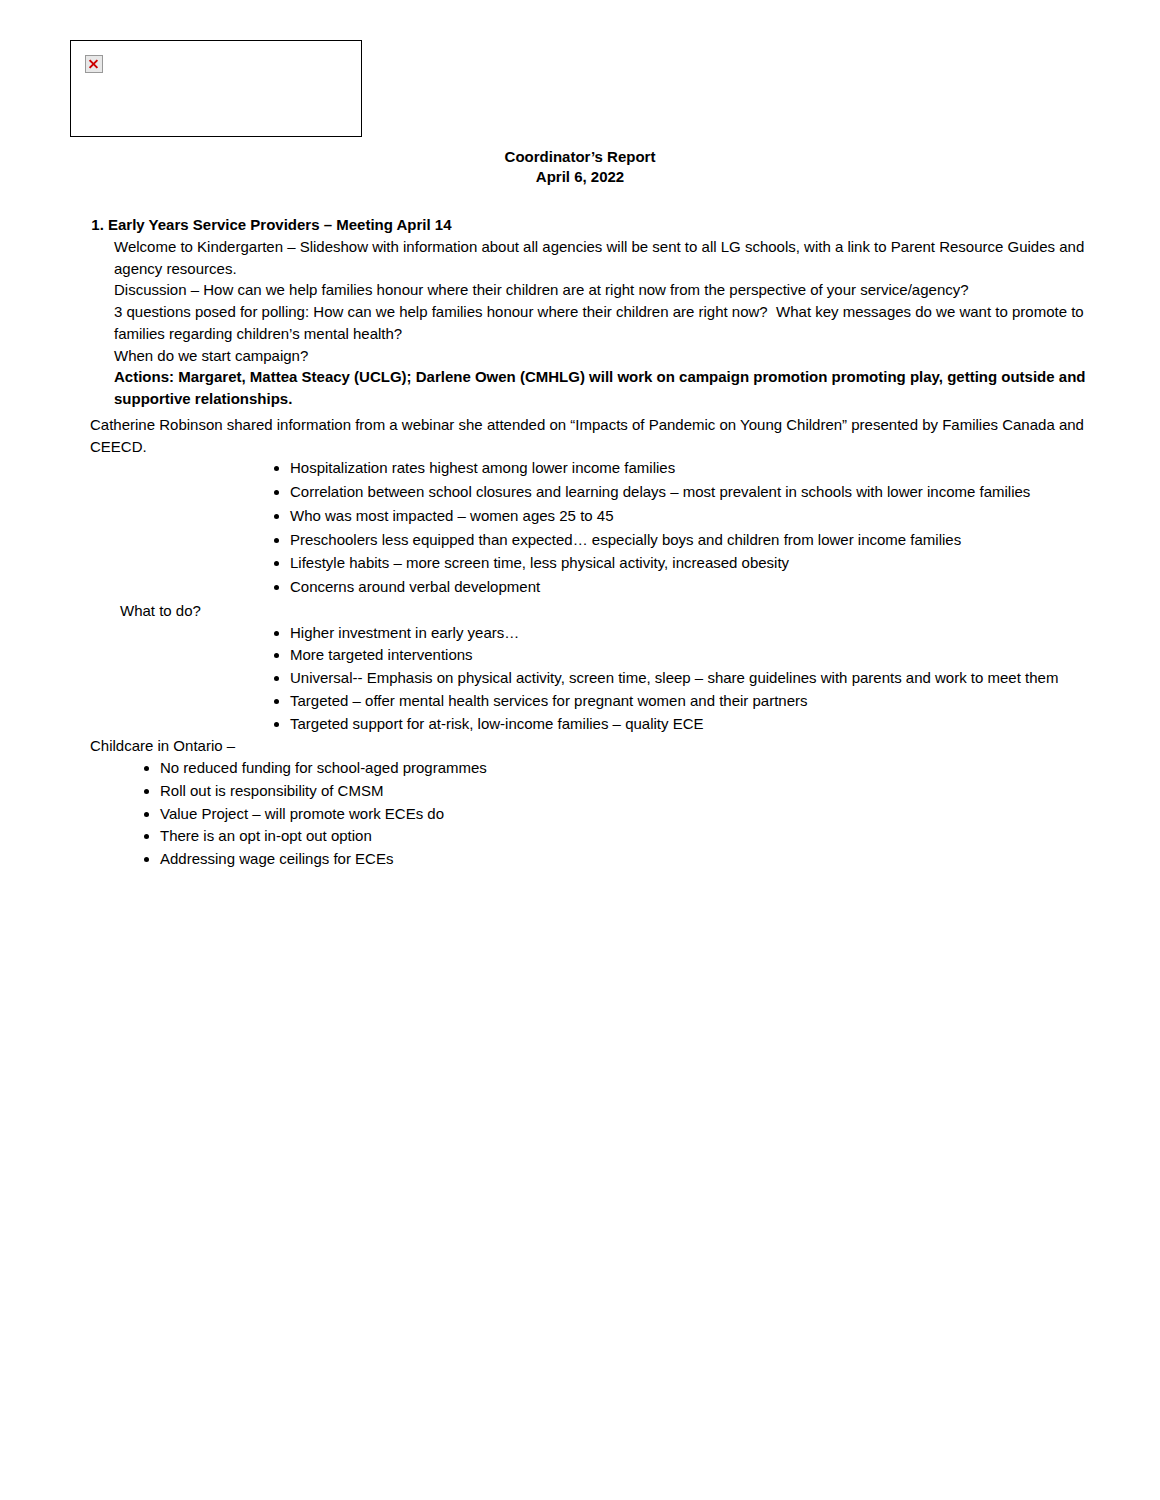Coordinator’s Report April 6, 2022
Early Years Service Providers – Meeting April 14
Welcome to Kindergarten – Slideshow with information about all agencies will be sent to all LG schools, with a link to Parent Resource Guides and agency resources.
Discussion – How can we help families honour where their children are at right now from the perspective of your service/agency?
3 questions posed for polling: How can we help families honour where their children are right now? What key messages do we want to promote to families regarding children’s mental health?
When do we start campaign?
Actions: Margaret, Mattea Steacy (UCLG); Darlene Owen (CMHLG) will work on campaign promotion promoting play, getting outside and supportive relationships.
Catherine Robinson shared information from a webinar she attended on “Impacts of Pandemic on Young Children” presented by Families Canada and CEECD.
Hospitalization rates highest among lower income families
Correlation between school closures and learning delays – most prevalent in schools with lower income families
Who was most impacted – women ages 25 to 45
Preschoolers less equipped than expected… especially boys and children from lower income families
Lifestyle habits – more screen time, less physical activity, increased obesity
Concerns around verbal development
What to do?
Higher investment in early years…
More targeted interventions
Universal-- Emphasis on physical activity, screen time, sleep – share guidelines with parents and work to meet them
Targeted – offer mental health services for pregnant women and their partners
Targeted support for at-risk, low-income families – quality ECE
Childcare in Ontario –
No reduced funding for school-aged programmes
Roll out is responsibility of CMSM
Value Project – will promote work ECEs do
There is an opt in-opt out option
Addressing wage ceilings for ECEs